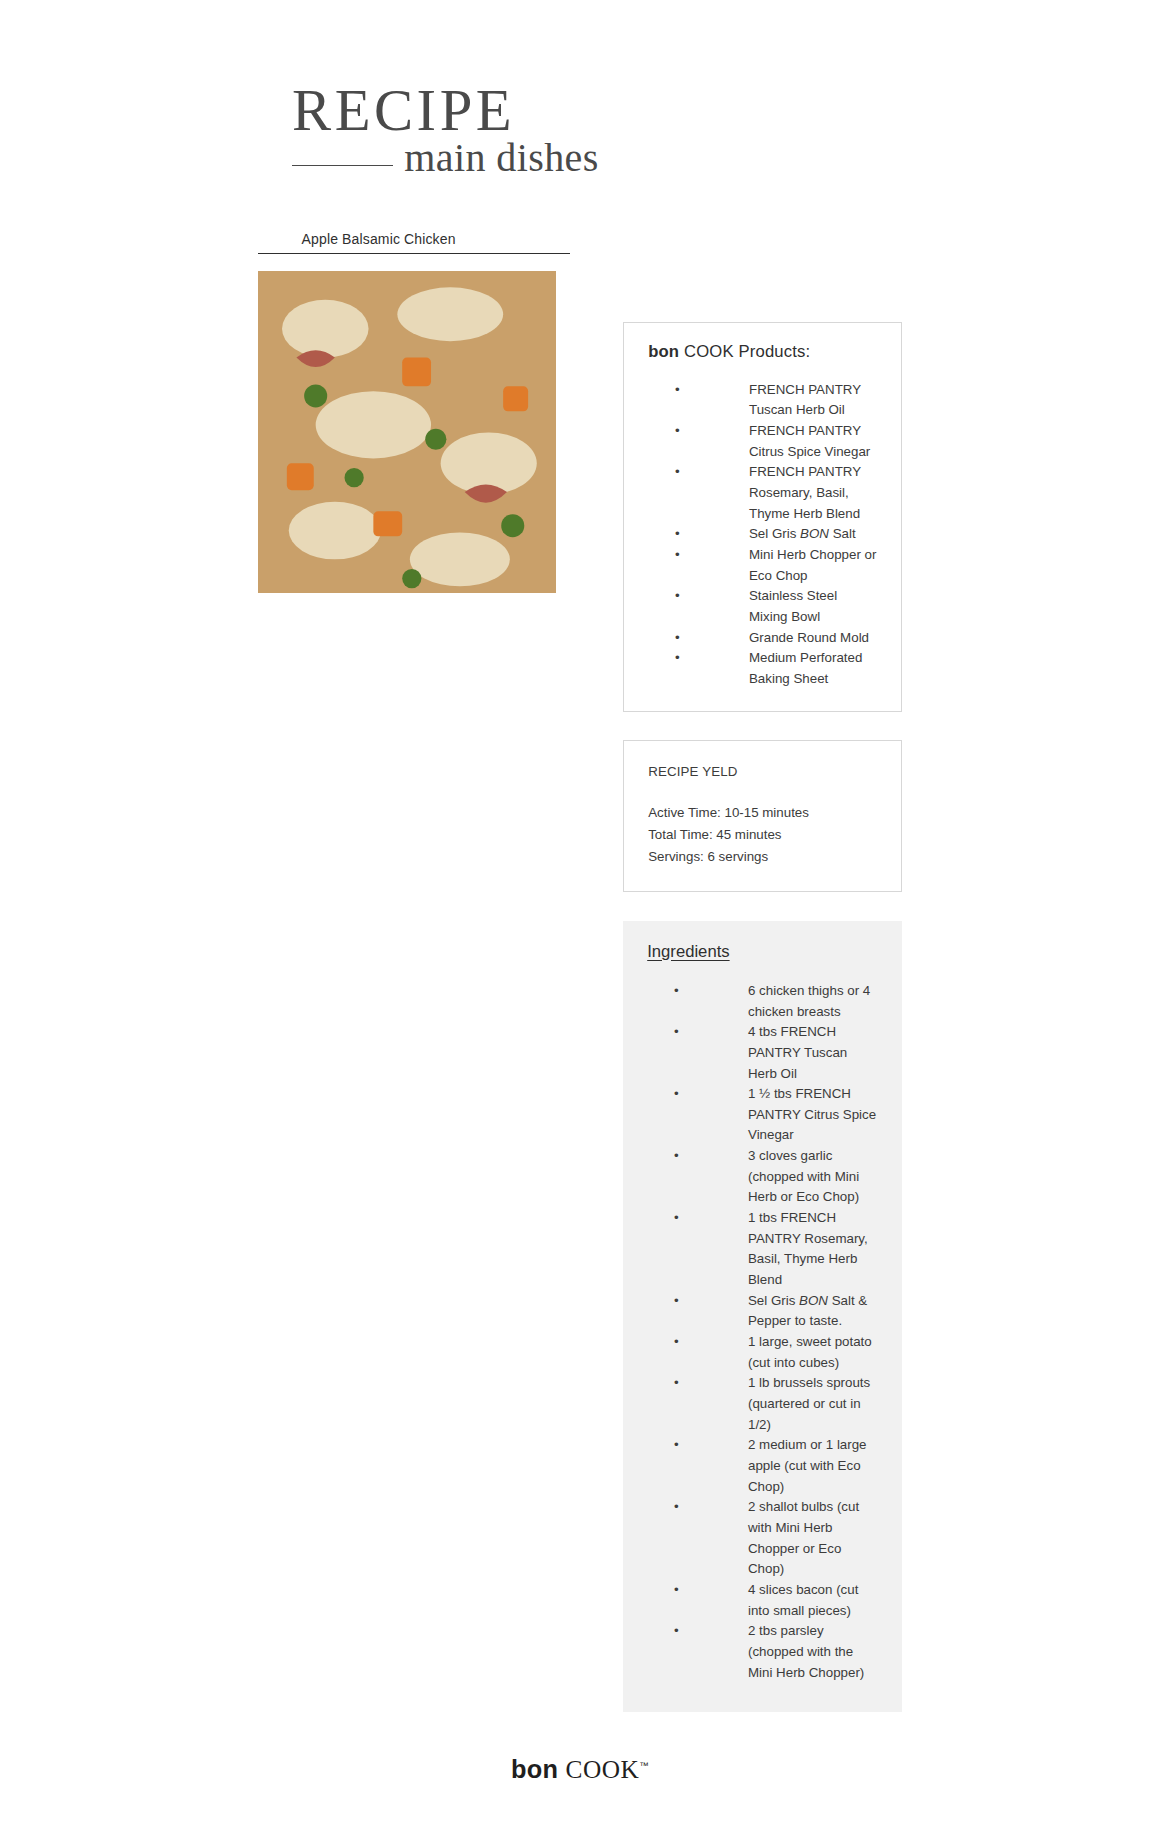RECIPE
main dishes
Apple Balsamic Chicken
bon COOK Products:
FRENCH PANTRY Tuscan Herb Oil
FRENCH PANTRY Citrus Spice Vinegar
FRENCH PANTRY Rosemary, Basil, Thyme Herb Blend
Sel Gris BON Salt
Mini Herb Chopper or Eco Chop
Stainless Steel Mixing Bowl
Grande Round Mold
Medium Perforated Baking Sheet
RECIPE YELD
Active Time: 10-15 minutes
Total Time: 45 minutes
Servings: 6 servings
Ingredients
6 chicken thighs or 4 chicken breasts
4 tbs FRENCH PANTRY Tuscan Herb Oil
1 ½ tbs FRENCH PANTRY Citrus Spice Vinegar
3 cloves garlic (chopped with Mini Herb or Eco Chop)
1 tbs FRENCH PANTRY Rosemary, Basil, Thyme Herb Blend
Sel Gris BON Salt & Pepper to taste.
1 large, sweet potato (cut into cubes)
1 lb brussels sprouts (quartered or cut in 1/2)
2 medium or 1 large apple (cut with Eco Chop)
2 shallot bulbs (cut with Mini Herb Chopper or Eco Chop)
4 slices bacon (cut into small pieces)
2 tbs parsley (chopped with the Mini Herb Chopper)
bon COOK™